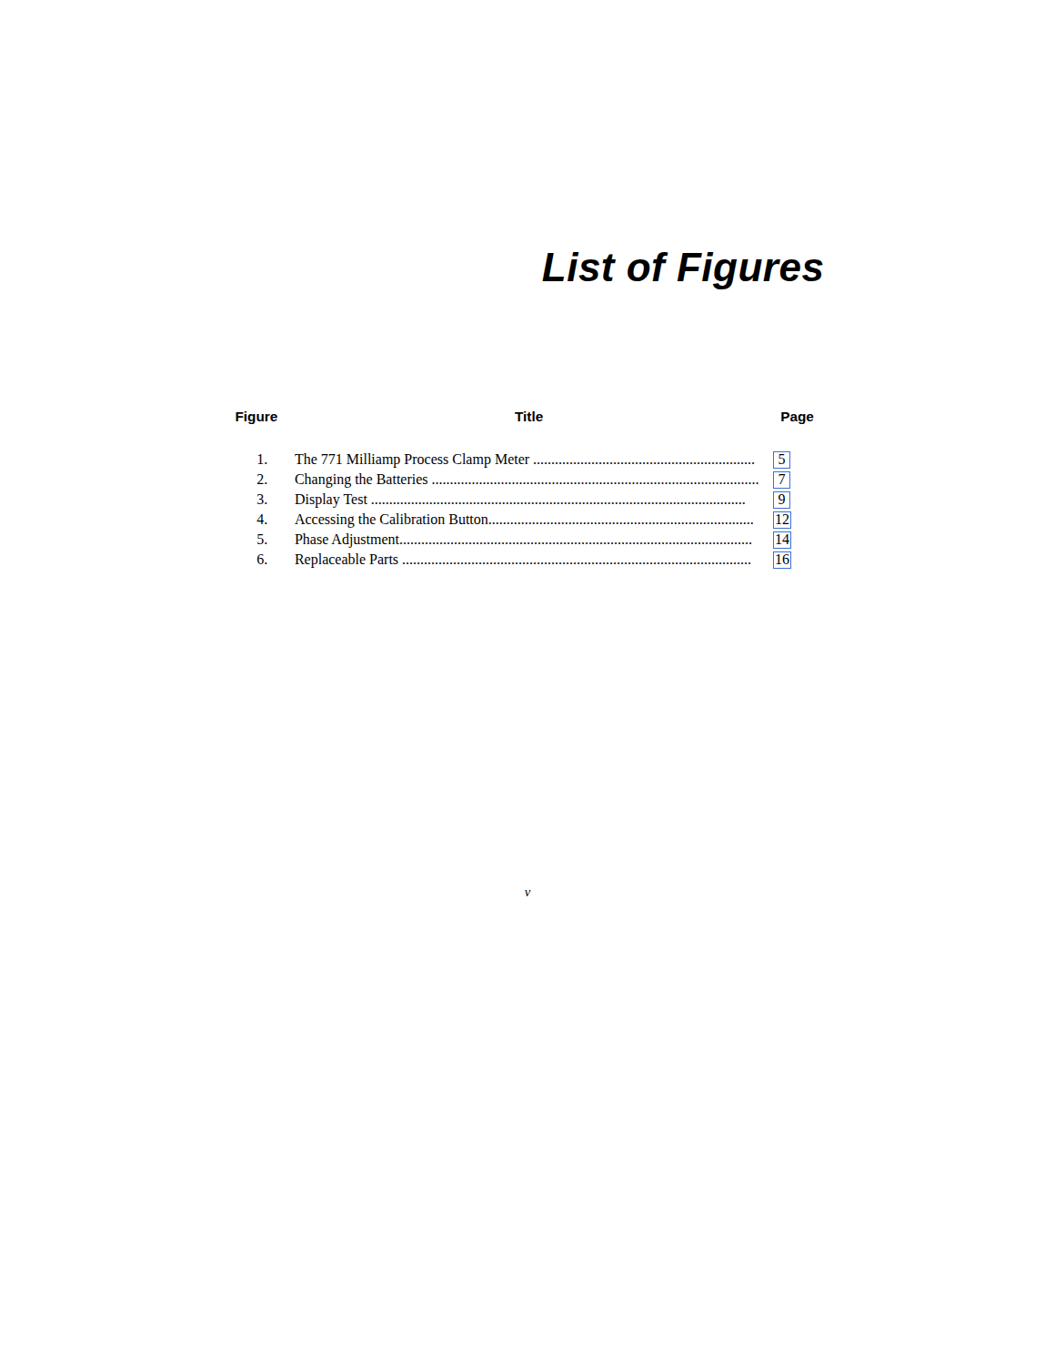List of Figures
| Figure | Title | Page |
| --- | --- | --- |
| 1. | The 771 Milliamp Process Clamp Meter ............................................................. | 5 |
| 2. | Changing the Batteries .......................................................................................... | 7 |
| 3. | Display Test ....................................................................................................... | 9 |
| 4. | Accessing the Calibration Button ......................................................................... | 12 |
| 5. | Phase Adjustment ................................................................................................. | 14 |
| 6. | Replaceable Parts ................................................................................................ | 16 |
v